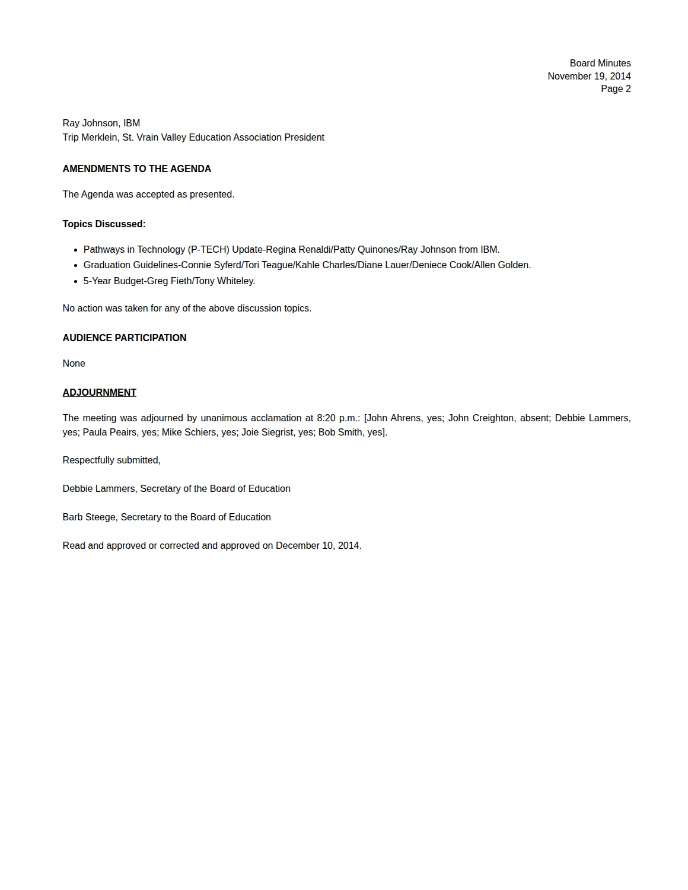Board Minutes
November 19, 2014
Page 2
Ray Johnson, IBM
Trip Merklein, St. Vrain Valley Education Association President
AMENDMENTS TO THE AGENDA
The Agenda was accepted as presented.
Topics Discussed:
Pathways in Technology (P-TECH) Update-Regina Renaldi/Patty Quinones/Ray Johnson from IBM.
Graduation Guidelines-Connie Syferd/Tori Teague/Kahle Charles/Diane Lauer/Deniece Cook/Allen Golden.
5-Year Budget-Greg Fieth/Tony Whiteley.
No action was taken for any of the above discussion topics.
AUDIENCE PARTICIPATION
None
ADJOURNMENT
The meeting was adjourned by unanimous acclamation at 8:20 p.m.: [John Ahrens, yes; John Creighton, absent; Debbie Lammers, yes; Paula Peairs, yes; Mike Schiers, yes; Joie Siegrist, yes; Bob Smith, yes].
Respectfully submitted,
Debbie Lammers, Secretary of the Board of Education
Barb Steege, Secretary to the Board of Education
Read and approved or corrected and approved on December 10, 2014.